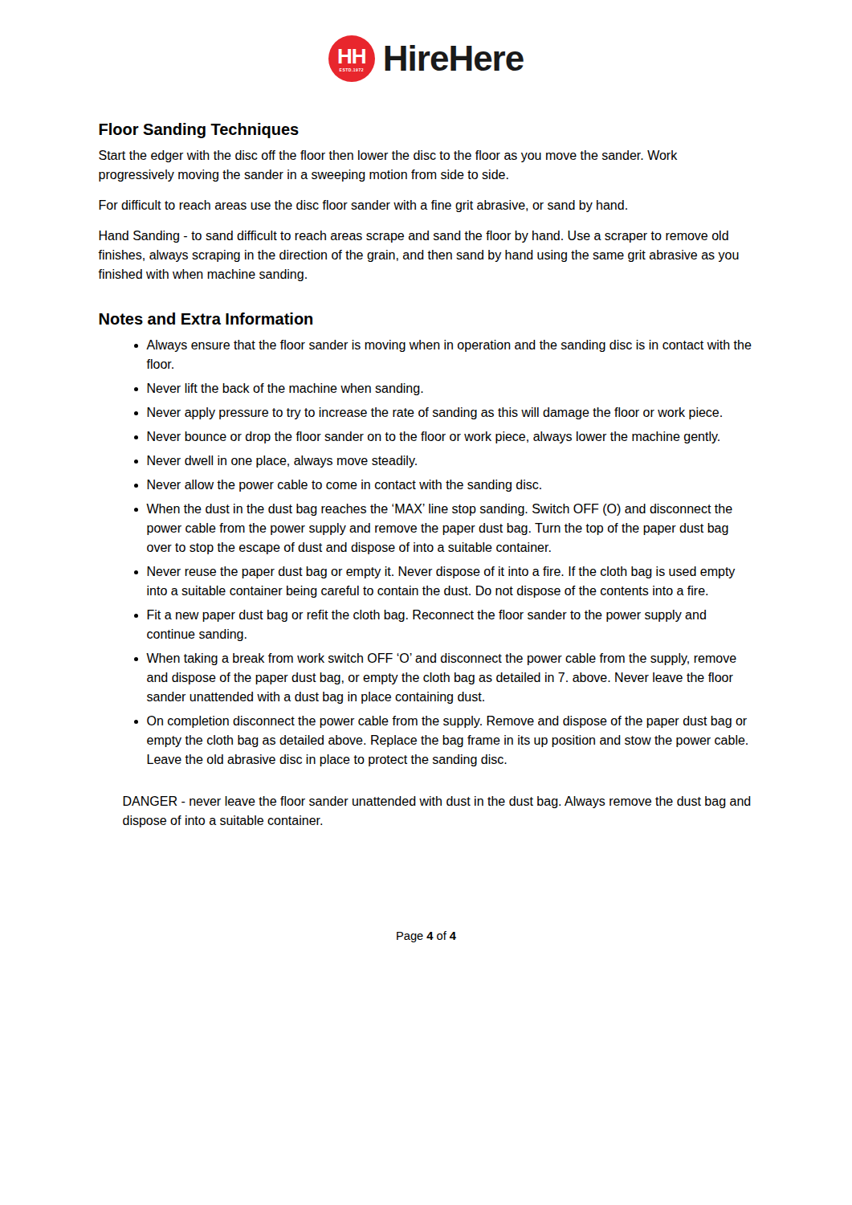HH ESTD.1972
HireHere
Floor Sanding Techniques
Start the edger with the disc off the floor then lower the disc to the floor as you move the sander. Work progressively moving the sander in a sweeping motion from side to side.
For difficult to reach areas use the disc floor sander with a fine grit abrasive, or sand by hand.
Hand Sanding - to sand difficult to reach areas scrape and sand the floor by hand. Use a scraper to remove old finishes, always scraping in the direction of the grain, and then sand by hand using the same grit abrasive as you finished with when machine sanding.
Notes and Extra Information
Always ensure that the floor sander is moving when in operation and the sanding disc is in contact with the floor.
Never lift the back of the machine when sanding.
Never apply pressure to try to increase the rate of sanding as this will damage the floor or work piece.
Never bounce or drop the floor sander on to the floor or work piece, always lower the machine gently.
Never dwell in one place, always move steadily.
Never allow the power cable to come in contact with the sanding disc.
When the dust in the dust bag reaches the ‘MAX’ line stop sanding. Switch OFF (O) and disconnect the power cable from the power supply and remove the paper dust bag. Turn the top of the paper dust bag over to stop the escape of dust and dispose of into a suitable container.
Never reuse the paper dust bag or empty it. Never dispose of it into a fire. If the cloth bag is used empty into a suitable container being careful to contain the dust. Do not dispose of the contents into a fire.
Fit a new paper dust bag or refit the cloth bag. Reconnect the floor sander to the power supply and continue sanding.
When taking a break from work switch OFF ‘O’ and disconnect the power cable from the supply, remove and dispose of the paper dust bag, or empty the cloth bag as detailed in 7. above. Never leave the floor sander unattended with a dust bag in place containing dust.
On completion disconnect the power cable from the supply. Remove and dispose of the paper dust bag or empty the cloth bag as detailed above. Replace the bag frame in its up position and stow the power cable. Leave the old abrasive disc in place to protect the sanding disc.
DANGER - never leave the floor sander unattended with dust in the dust bag. Always remove the dust bag and dispose of into a suitable container.
Page 4 of 4